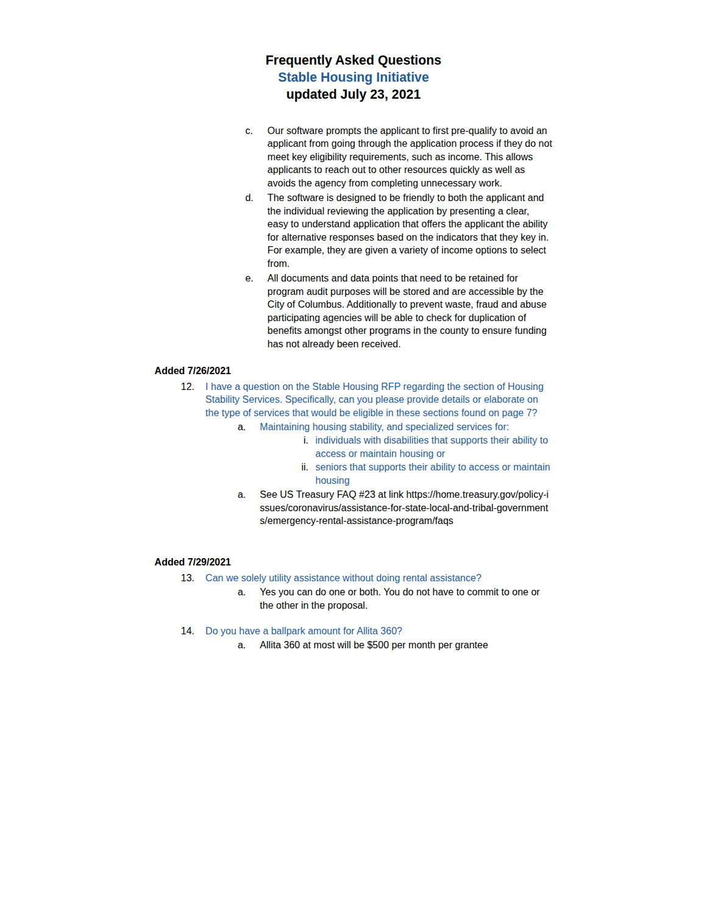Frequently Asked Questions
Stable Housing Initiative
updated July 23, 2021
c. Our software prompts the applicant to first pre-qualify to avoid an applicant from going through the application process if they do not meet key eligibility requirements, such as income. This allows applicants to reach out to other resources quickly as well as avoids the agency from completing unnecessary work.
d. The software is designed to be friendly to both the applicant and the individual reviewing the application by presenting a clear, easy to understand application that offers the applicant the ability for alternative responses based on the indicators that they key in. For example, they are given a variety of income options to select from.
e. All documents and data points that need to be retained for program audit purposes will be stored and are accessible by the City of Columbus. Additionally to prevent waste, fraud and abuse participating agencies will be able to check for duplication of benefits amongst other programs in the county to ensure funding has not already been received.
Added 7/26/2021
12. I have a question on the Stable Housing RFP regarding the section of Housing Stability Services. Specifically, can you please provide details or elaborate on the type of services that would be eligible in these sections found on page 7?
a. Maintaining housing stability, and specialized services for:
i. individuals with disabilities that supports their ability to access or maintain housing or
ii. seniors that supports their ability to access or maintain housing
a. See US Treasury FAQ #23 at link https://home.treasury.gov/policy-issues/coronavirus/assistance-for-state-local-and-tribal-governments/emergency-rental-assistance-program/faqs
Added 7/29/2021
13. Can we solely utility assistance without doing rental assistance?
a. Yes you can do one or both. You do not have to commit to one or the other in the proposal.
14. Do you have a ballpark amount for Allita 360?
a. Allita 360 at most will be $500 per month per grantee